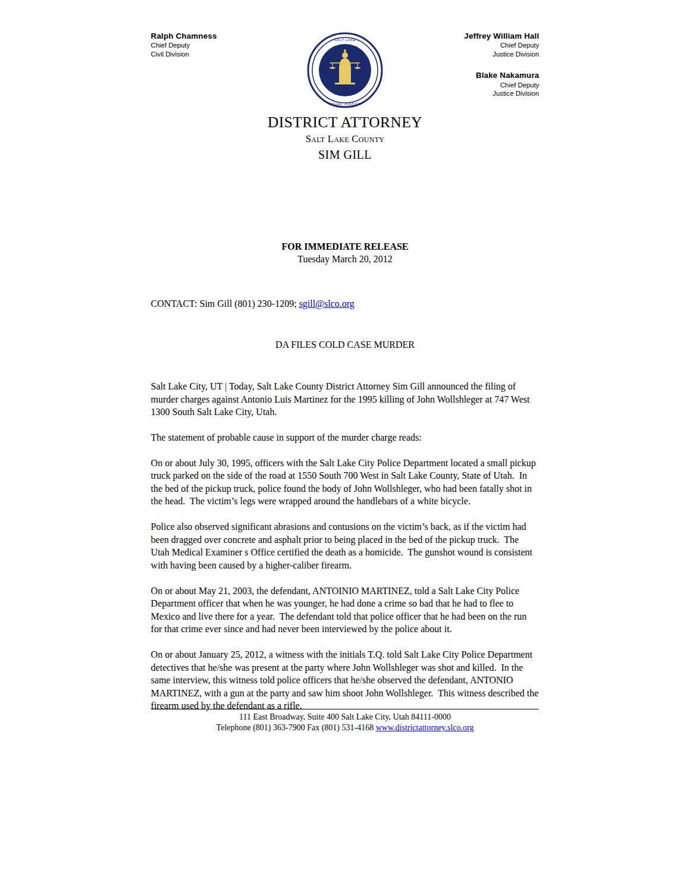Ralph Chamness
Chief Deputy
Civil Division
Jeffrey William Hall
Chief Deputy
Justice Division
Blake Nakamura
Chief Deputy
Justice Division
SALT LAKE EQUAL JUSTICE
DISTRICT ATTORNEY
Salt Lake County
SIM GILL
FOR IMMEDIATE RELEASE
Tuesday March 20, 2012
CONTACT: Sim Gill (801) 230-1209; sgill@slco.org
DA FILES COLD CASE MURDER
Salt Lake City, UT | Today, Salt Lake County District Attorney Sim Gill announced the filing of murder charges against Antonio Luis Martinez for the 1995 killing of John Wollshleger at 747 West 1300 South Salt Lake City, Utah.
The statement of probable cause in support of the murder charge reads:
On or about July 30, 1995, officers with the Salt Lake City Police Department located a small pickup truck parked on the side of the road at 1550 South 700 West in Salt Lake County, State of Utah. In the bed of the pickup truck, police found the body of John Wollshleger, who had been fatally shot in the head. The victim’s legs were wrapped around the handlebars of a white bicycle.
Police also observed significant abrasions and contusions on the victim’s back, as if the victim had been dragged over concrete and asphalt prior to being placed in the bed of the pickup truck. The Utah Medical Examiner s Office certified the death as a homicide. The gunshot wound is consistent with having been caused by a higher-caliber firearm.
On or about May 21, 2003, the defendant, ANTOINIO MARTINEZ, told a Salt Lake City Police Department officer that when he was younger, he had done a crime so bad that he had to flee to Mexico and live there for a year. The defendant told that police officer that he had been on the run for that crime ever since and had never been interviewed by the police about it.
On or about January 25, 2012, a witness with the initials T.Q. told Salt Lake City Police Department detectives that he/she was present at the party where John Wollshleger was shot and killed. In the same interview, this witness told police officers that he/she observed the defendant, ANTONIO MARTINEZ, with a gun at the party and saw him shoot John Wollshleger. This witness described the firearm used by the defendant as a rifle.
111 East Broadway, Suite 400 Salt Lake City, Utah 84111-0000
Telephone (801) 363-7900 Fax (801) 531-4168 www.districtattorney.slco.org